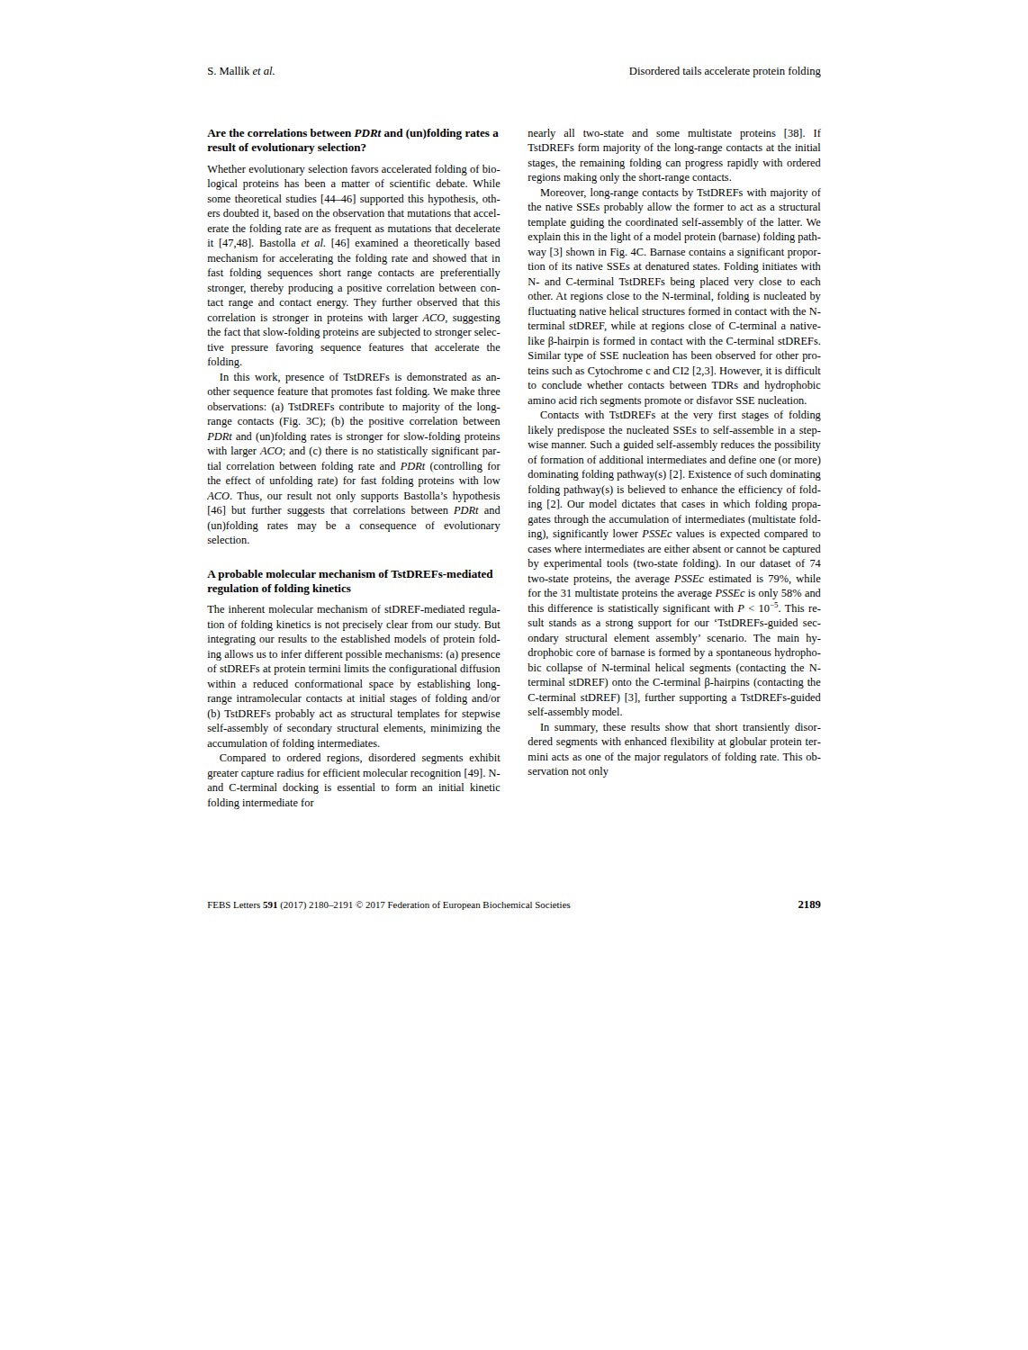S. Mallik et al.
Disordered tails accelerate protein folding
Are the correlations between PDRt and (un)folding rates a result of evolutionary selection?
Whether evolutionary selection favors accelerated folding of biological proteins has been a matter of scientific debate. While some theoretical studies [44–46] supported this hypothesis, others doubted it, based on the observation that mutations that accelerate the folding rate are as frequent as mutations that decelerate it [47,48]. Bastolla et al. [46] examined a theoretically based mechanism for accelerating the folding rate and showed that in fast folding sequences short range contacts are preferentially stronger, thereby producing a positive correlation between contact range and contact energy. They further observed that this correlation is stronger in proteins with larger ACO, suggesting the fact that slow-folding proteins are subjected to stronger selective pressure favoring sequence features that accelerate the folding.
In this work, presence of TstDREFs is demonstrated as another sequence feature that promotes fast folding. We make three observations: (a) TstDREFs contribute to majority of the long-range contacts (Fig. 3C); (b) the positive correlation between PDRt and (un)folding rates is stronger for slow-folding proteins with larger ACO; and (c) there is no statistically significant partial correlation between folding rate and PDRt (controlling for the effect of unfolding rate) for fast folding proteins with low ACO. Thus, our result not only supports Bastolla’s hypothesis [46] but further suggests that correlations between PDRt and (un)folding rates may be a consequence of evolutionary selection.
A probable molecular mechanism of TstDREFs-mediated regulation of folding kinetics
The inherent molecular mechanism of stDREF-mediated regulation of folding kinetics is not precisely clear from our study. But integrating our results to the established models of protein folding allows us to infer different possible mechanisms: (a) presence of stDREFs at protein termini limits the configurational diffusion within a reduced conformational space by establishing long-range intramolecular contacts at initial stages of folding and/or (b) TstDREFs probably act as structural templates for stepwise self-assembly of secondary structural elements, minimizing the accumulation of folding intermediates.
Compared to ordered regions, disordered segments exhibit greater capture radius for efficient molecular recognition [49]. N- and C-terminal docking is essential to form an initial kinetic folding intermediate for
nearly all two-state and some multistate proteins [38]. If TstDREFs form majority of the long-range contacts at the initial stages, the remaining folding can progress rapidly with ordered regions making only the short-range contacts.
Moreover, long-range contacts by TstDREFs with majority of the native SSEs probably allow the former to act as a structural template guiding the coordinated self-assembly of the latter. We explain this in the light of a model protein (barnase) folding pathway [3] shown in Fig. 4C. Barnase contains a significant proportion of its native SSEs at denatured states. Folding initiates with N- and C-terminal TstDREFs being placed very close to each other. At regions close to the N-terminal, folding is nucleated by fluctuating native helical structures formed in contact with the N-terminal stDREF, while at regions close of C-terminal a native-like β-hairpin is formed in contact with the C-terminal stDREFs. Similar type of SSE nucleation has been observed for other proteins such as Cytochrome c and CI2 [2,3]. However, it is difficult to conclude whether contacts between TDRs and hydrophobic amino acid rich segments promote or disfavor SSE nucleation.
Contacts with TstDREFs at the very first stages of folding likely predispose the nucleated SSEs to self-assemble in a stepwise manner. Such a guided self-assembly reduces the possibility of formation of additional intermediates and define one (or more) dominating folding pathway(s) [2]. Existence of such dominating folding pathway(s) is believed to enhance the efficiency of folding [2]. Our model dictates that cases in which folding propagates through the accumulation of intermediates (multistate folding), significantly lower PSSEc values is expected compared to cases where intermediates are either absent or cannot be captured by experimental tools (two-state folding). In our dataset of 74 two-state proteins, the average PSSEc estimated is 79%, while for the 31 multistate proteins the average PSSEc is only 58% and this difference is statistically significant with P < 10−5. This result stands as a strong support for our ‘TstDREFs-guided secondary structural element assembly’ scenario. The main hydrophobic core of barnase is formed by a spontaneous hydrophobic collapse of N-terminal helical segments (contacting the N-terminal stDREF) onto the C-terminal β-hairpins (contacting the C-terminal stDREF) [3], further supporting a TstDREFs-guided self-assembly model.
In summary, these results show that short transiently disordered segments with enhanced flexibility at globular protein termini acts as one of the major regulators of folding rate. This observation not only
FEBS Letters 591 (2017) 2180–2191 © 2017 Federation of European Biochemical Societies
2189